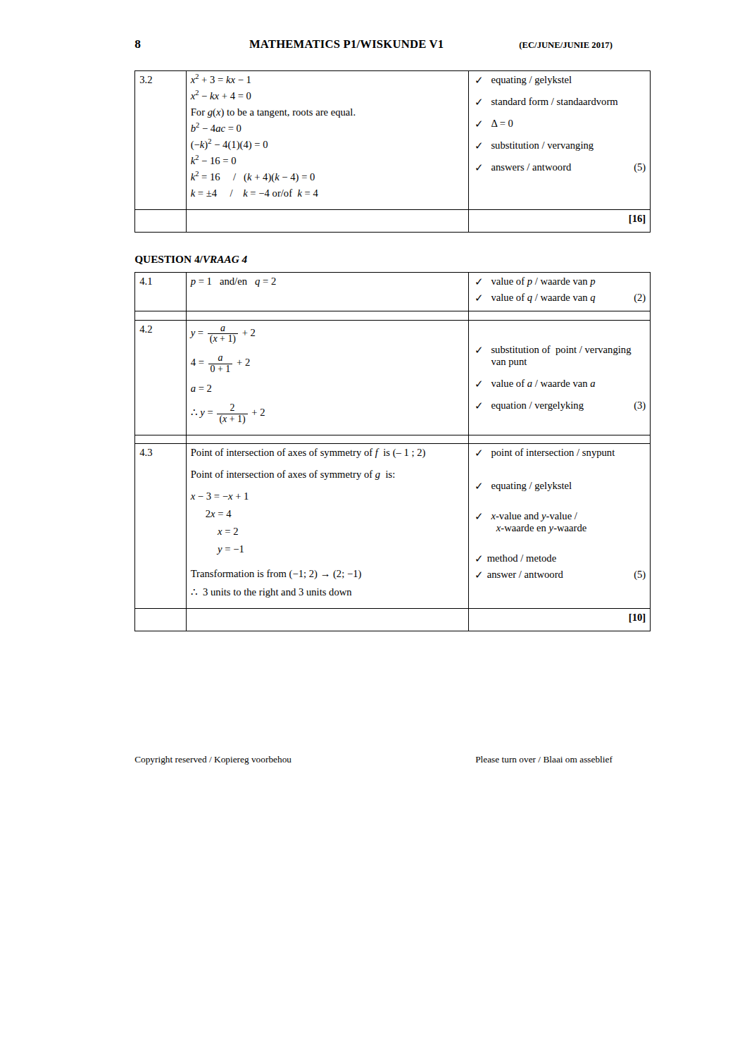8
MATHEMATICS P1/WISKUNDE V1
(EC/JUNE/JUNIE 2017)
| 3.2 | x 2 + 3 = kx − 1 x 2 − kx + 4 = 0 For g ( x ) to be a tangent, roots are equal. b 2 − 4 ac = 0 (− k ) 2 − 4(1)(4) = 0 k 2 − 16 = 0 k 2 = 16 / ( k + 4)( k − 4) = 0 k = ±4 / k = −4 or/of k = 4 | equating / gelykstel standard form / standaardvorm Δ = 0 substitution / vervanging answers / antwoord (5) |
| | | [16] |
QUESTION 4/VRAAG 4
| 4.1 | p = 1 and/en q = 2 | value of p / waarde van p value of q / waarde van q (2) |
| 4.2 | y = a ( x + 1) + 2 4 = a 0 + 1 + 2 a = 2 ∴ y = 2 ( x + 1) + 2 | substitution of point / vervanging van punt value of a / waarde van a equation / vergelyking (3) |
| 4.3 | Point of intersection of axes of symmetry of f is (– 1 ; 2) Point of intersection of axes of symmetry of g is: x − 3 = − x + 1 2 x = 4 x = 2 y = −1 Transformation is from (−1; 2) → (2; −1) ∴ 3 units to the right and 3 units down | point of intersection / snypunt equating / gelykstel x -value and y -value / x -waarde en y -waarde method / metode answer / antwoord (5) |
| | | [10] |
Copyright reserved / Kopiereg voorbehou
Please turn over / Blaai om asseblief